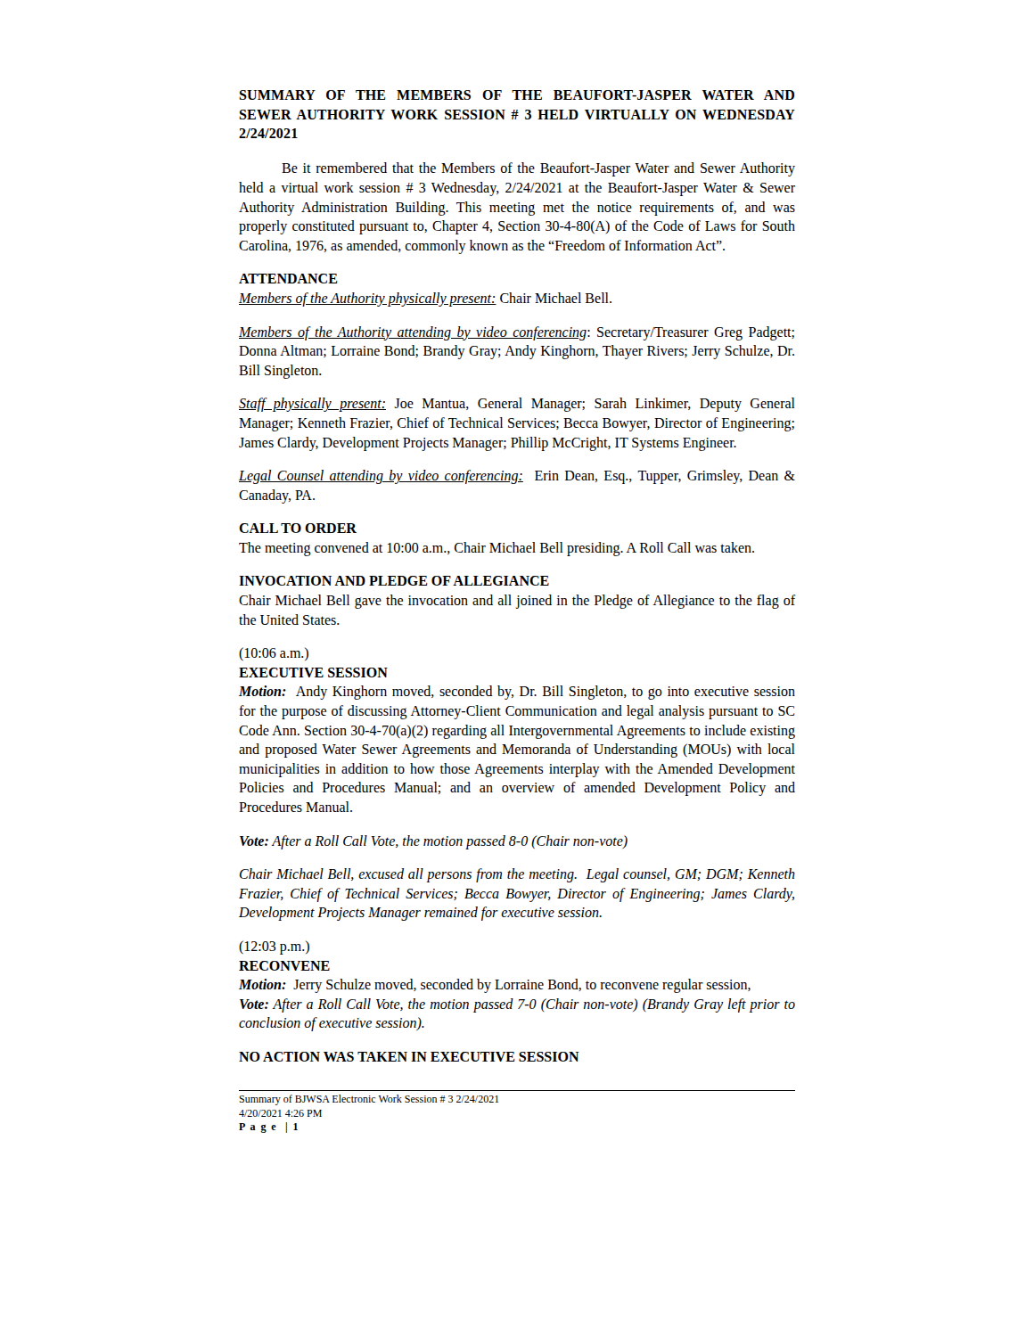Summary of the Members of the Beaufort-Jasper Water and Sewer Authority Work Session # 3 Held Virtually on Wednesday 2/24/2021
Be it remembered that the Members of the Beaufort-Jasper Water and Sewer Authority held a virtual work session # 3 Wednesday, 2/24/2021 at the Beaufort-Jasper Water & Sewer Authority Administration Building. This meeting met the notice requirements of, and was properly constituted pursuant to, Chapter 4, Section 30-4-80(A) of the Code of Laws for South Carolina, 1976, as amended, commonly known as the “Freedom of Information Act”.
Attendance
Members of the Authority physically present: Chair Michael Bell.
Members of the Authority attending by video conferencing: Secretary/Treasurer Greg Padgett; Donna Altman; Lorraine Bond; Brandy Gray; Andy Kinghorn, Thayer Rivers; Jerry Schulze, Dr. Bill Singleton.
Staff physically present: Joe Mantua, General Manager; Sarah Linkimer, Deputy General Manager; Kenneth Frazier, Chief of Technical Services; Becca Bowyer, Director of Engineering; James Clardy, Development Projects Manager; Phillip McCright, IT Systems Engineer.
Legal Counsel attending by video conferencing: Erin Dean, Esq., Tupper, Grimsley, Dean & Canaday, PA.
Call to Order
The meeting convened at 10:00 a.m., Chair Michael Bell presiding. A Roll Call was taken.
Invocation and Pledge of Allegiance
Chair Michael Bell gave the invocation and all joined in the Pledge of Allegiance to the flag of the United States.
(10:06 a.m.)
Executive Session
Motion: Andy Kinghorn moved, seconded by, Dr. Bill Singleton, to go into executive session for the purpose of discussing Attorney-Client Communication and legal analysis pursuant to SC Code Ann. Section 30-4-70(a)(2) regarding all Intergovernmental Agreements to include existing and proposed Water Sewer Agreements and Memoranda of Understanding (MOUs) with local municipalities in addition to how those Agreements interplay with the Amended Development Policies and Procedures Manual; and an overview of amended Development Policy and Procedures Manual.
Vote: After a Roll Call Vote, the motion passed 8-0 (Chair non-vote)
Chair Michael Bell, excused all persons from the meeting. Legal counsel, GM; DGM; Kenneth Frazier, Chief of Technical Services; Becca Bowyer, Director of Engineering; James Clardy, Development Projects Manager remained for executive session.
(12:03 p.m.)
Reconvene
Motion: Jerry Schulze moved, seconded by Lorraine Bond, to reconvene regular session,
Vote: After a Roll Call Vote, the motion passed 7-0 (Chair non-vote) (Brandy Gray left prior to conclusion of executive session).
No action was taken in executive session
Summary of BJWSA Electronic Work Session # 3 2/24/2021
4/20/2021 4:26 PM
P a g e | 1